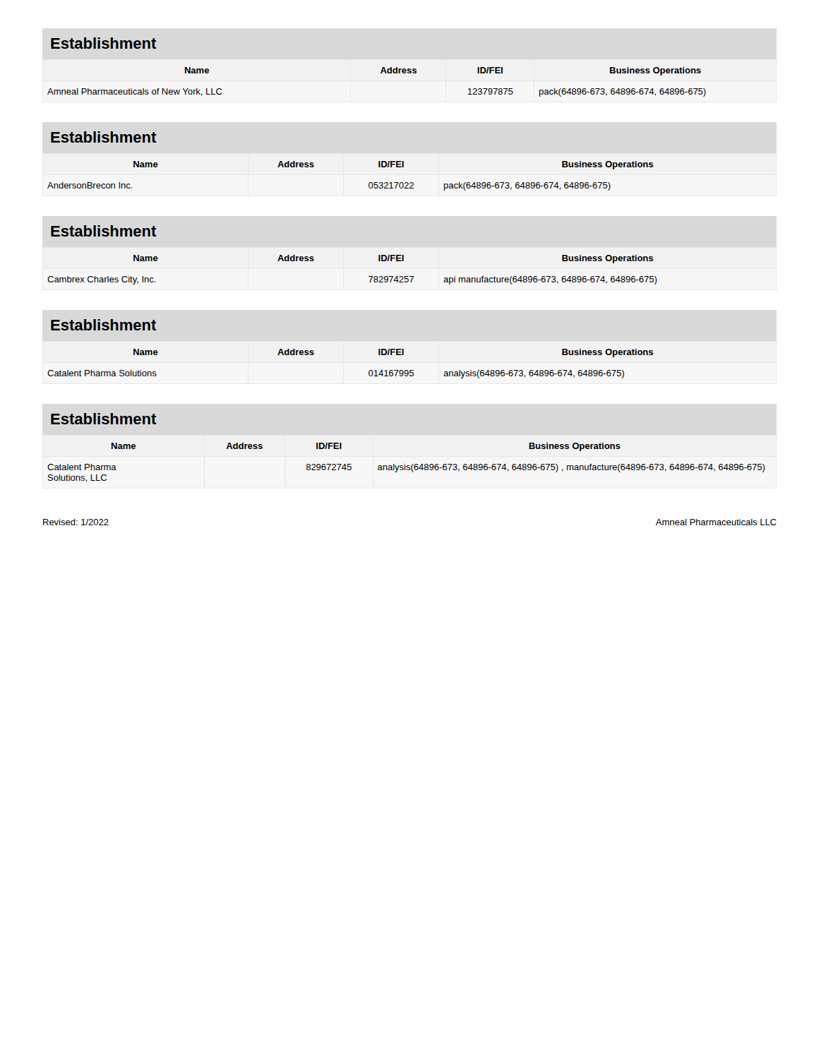Establishment
| Name | Address | ID/FEI | Business Operations |
| --- | --- | --- | --- |
| Amneal Pharmaceuticals of New York, LLC | | 123797875 | pack(64896-673, 64896-674, 64896-675) |
Establishment
| Name | Address | ID/FEI | Business Operations |
| --- | --- | --- | --- |
| AndersonBrecon Inc. | | 053217022 | pack(64896-673, 64896-674, 64896-675) |
Establishment
| Name | Address | ID/FEI | Business Operations |
| --- | --- | --- | --- |
| Cambrex Charles City, Inc. | | 782974257 | api manufacture(64896-673, 64896-674, 64896-675) |
Establishment
| Name | Address | ID/FEI | Business Operations |
| --- | --- | --- | --- |
| Catalent Pharma Solutions | | 014167995 | analysis(64896-673, 64896-674, 64896-675) |
Establishment
| Name | Address | ID/FEI | Business Operations |
| --- | --- | --- | --- |
| Catalent Pharma Solutions, LLC | | 829672745 | analysis(64896-673, 64896-674, 64896-675) , manufacture(64896-673, 64896-674, 64896-675) |
Revised: 1/2022 Amneal Pharmaceuticals LLC